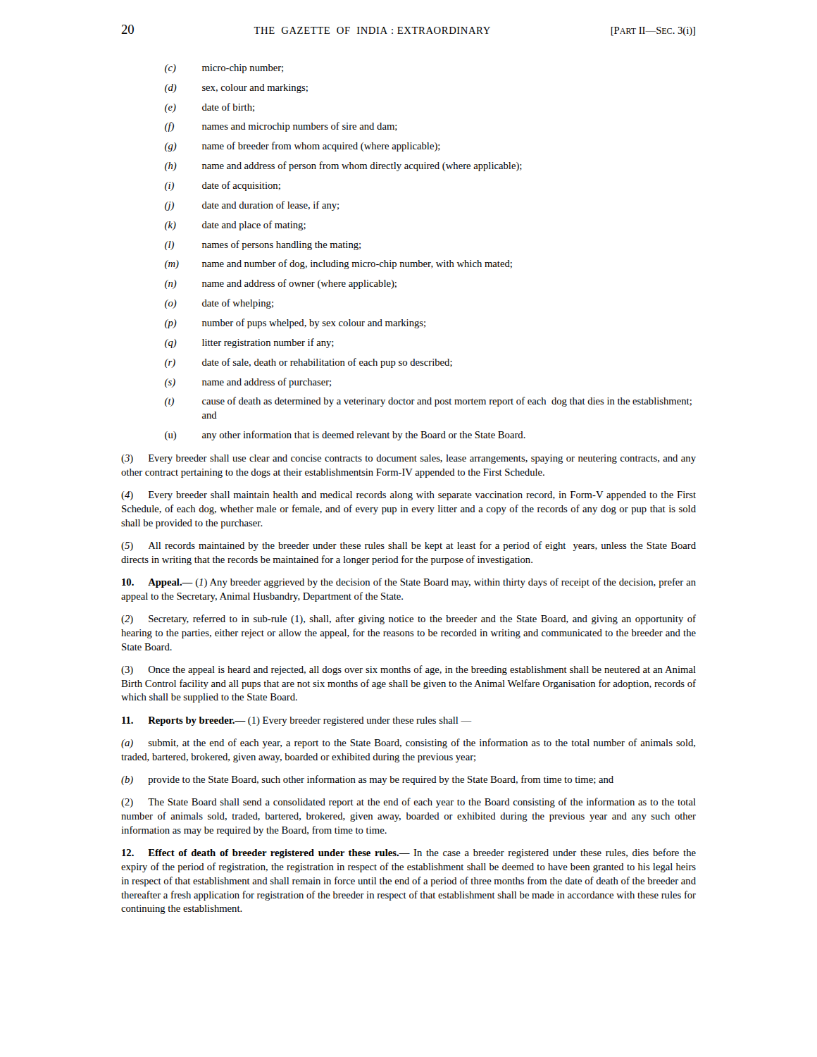20
THE GAZETTE OF INDIA : EXTRAORDINARY
[PART II—SEC. 3(i)]
(c) micro-chip number;
(d) sex, colour and markings;
(e) date of birth;
(f) names and microchip numbers of sire and dam;
(g) name of breeder from whom acquired (where applicable);
(h) name and address of person from whom directly acquired (where applicable);
(i) date of acquisition;
(j) date and duration of lease, if any;
(k) date and place of mating;
(l) names of persons handling the mating;
(m) name and number of dog, including micro-chip number, with which mated;
(n) name and address of owner (where applicable);
(o) date of whelping;
(p) number of pups whelped, by sex colour and markings;
(q) litter registration number if any;
(r) date of sale, death or rehabilitation of each pup so described;
(s) name and address of purchaser;
(t) cause of death as determined by a veterinary doctor and post mortem report of each dog that dies in the establishment; and
(u) any other information that is deemed relevant by the Board or the State Board.
(3) Every breeder shall use clear and concise contracts to document sales, lease arrangements, spaying or neutering contracts, and any other contract pertaining to the dogs at their establishmentsin Form-IV appended to the First Schedule.
(4) Every breeder shall maintain health and medical records along with separate vaccination record, in Form-V appended to the First Schedule, of each dog, whether male or female, and of every pup in every litter and a copy of the records of any dog or pup that is sold shall be provided to the purchaser.
(5) All records maintained by the breeder under these rules shall be kept at least for a period of eight years, unless the State Board directs in writing that the records be maintained for a longer period for the purpose of investigation.
10. Appeal.— (1) Any breeder aggrieved by the decision of the State Board may, within thirty days of receipt of the decision, prefer an appeal to the Secretary, Animal Husbandry, Department of the State.
(2) Secretary, referred to in sub-rule (1), shall, after giving notice to the breeder and the State Board, and giving an opportunity of hearing to the parties, either reject or allow the appeal, for the reasons to be recorded in writing and communicated to the breeder and the State Board.
(3) Once the appeal is heard and rejected, all dogs over six months of age, in the breeding establishment shall be neutered at an Animal Birth Control facility and all pups that are not six months of age shall be given to the Animal Welfare Organisation for adoption, records of which shall be supplied to the State Board.
11. Reports by breeder.— (1) Every breeder registered under these rules shall —
(a) submit, at the end of each year, a report to the State Board, consisting of the information as to the total number of animals sold, traded, bartered, brokered, given away, boarded or exhibited during the previous year;
(b) provide to the State Board, such other information as may be required by the State Board, from time to time; and
(2) The State Board shall send a consolidated report at the end of each year to the Board consisting of the information as to the total number of animals sold, traded, bartered, brokered, given away, boarded or exhibited during the previous year and any such other information as may be required by the Board, from time to time.
12. Effect of death of breeder registered under these rules.— In the case a breeder registered under these rules, dies before the expiry of the period of registration, the registration in respect of the establishment shall be deemed to have been granted to his legal heirs in respect of that establishment and shall remain in force until the end of a period of three months from the date of death of the breeder and thereafter a fresh application for registration of the breeder in respect of that establishment shall be made in accordance with these rules for continuing the establishment.